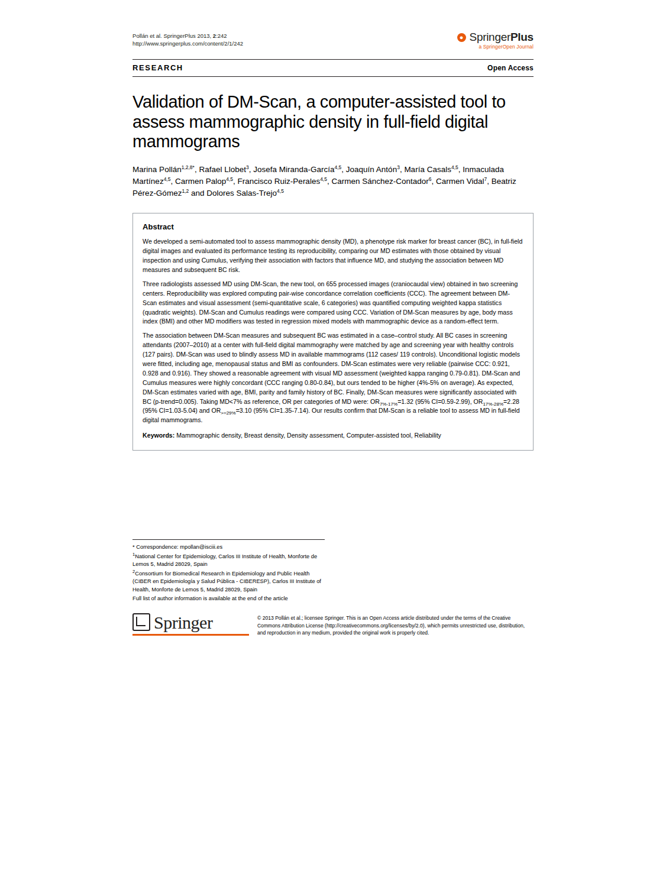Pollán et al. SpringerPlus 2013, 2:242
http://www.springerplus.com/content/2/1/242
● SpringerPlus
a SpringerOpen Journal
RESEARCH
Open Access
Validation of DM-Scan, a computer-assisted tool to assess mammographic density in full-field digital mammograms
Marina Pollán1,2,8*, Rafael Llobet3, Josefa Miranda-García4,5, Joaquín Antón3, María Casals4,5, Inmaculada Martínez4,5, Carmen Palop4,5, Francisco Ruiz-Perales4,5, Carmen Sánchez-Contador6, Carmen Vidal7, Beatriz Pérez-Gómez1,2 and Dolores Salas-Trejo4,5
Abstract
We developed a semi-automated tool to assess mammographic density (MD), a phenotype risk marker for breast cancer (BC), in full-field digital images and evaluated its performance testing its reproducibility, comparing our MD estimates with those obtained by visual inspection and using Cumulus, verifying their association with factors that influence MD, and studying the association between MD measures and subsequent BC risk.
Three radiologists assessed MD using DM-Scan, the new tool, on 655 processed images (craniocaudal view) obtained in two screening centers. Reproducibility was explored computing pair-wise concordance correlation coefficients (CCC). The agreement between DM-Scan estimates and visual assessment (semi-quantitative scale, 6 categories) was quantified computing weighted kappa statistics (quadratic weights). DM-Scan and Cumulus readings were compared using CCC. Variation of DM-Scan measures by age, body mass index (BMI) and other MD modifiers was tested in regression mixed models with mammographic device as a random-effect term.
The association between DM-Scan measures and subsequent BC was estimated in a case–control study. All BC cases in screening attendants (2007–2010) at a center with full-field digital mammography were matched by age and screening year with healthy controls (127 pairs). DM-Scan was used to blindly assess MD in available mammograms (112 cases/ 119 controls). Unconditional logistic models were fitted, including age, menopausal status and BMI as confounders. DM-Scan estimates were very reliable (pairwise CCC: 0.921, 0.928 and 0.916). They showed a reasonable agreement with visual MD assessment (weighted kappa ranging 0.79-0.81). DM-Scan and Cumulus measures were highly concordant (CCC ranging 0.80-0.84), but ours tended to be higher (4%-5% on average). As expected, DM-Scan estimates varied with age, BMI, parity and family history of BC. Finally, DM-Scan measures were significantly associated with BC (p-trend=0.005). Taking MD<7% as reference, OR per categories of MD were: OR7%-17%=1.32 (95% CI=0.59-2.99), OR17%-28%=2.28 (95% CI=1.03-5.04) and OR>=29%=3.10 (95% CI=1.35-7.14). Our results confirm that DM-Scan is a reliable tool to assess MD in full-field digital mammograms.
Keywords: Mammographic density, Breast density, Density assessment, Computer-assisted tool, Reliability
* Correspondence: mpollan@isciii.es
1National Center for Epidemiology, Carlos III Institute of Health, Monforte de Lemos 5, Madrid 28029, Spain
2Consortium for Biomedical Research in Epidemiology and Public Health (CIBER en Epidemiología y Salud Pública - CIBERESP), Carlos III Institute of Health, Monforte de Lemos 5, Madrid 28029, Spain
Full list of author information is available at the end of the article
Springer
© 2013 Pollán et al.; licensee Springer. This is an Open Access article distributed under the terms of the Creative Commons Attribution License (http://creativecommons.org/licenses/by/2.0), which permits unrestricted use, distribution, and reproduction in any medium, provided the original work is properly cited.